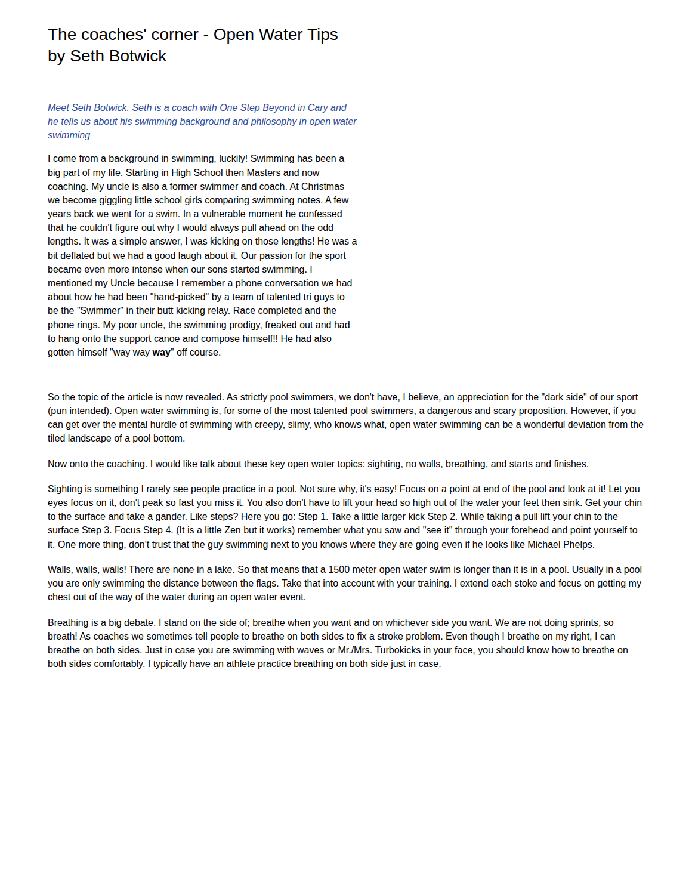The coaches' corner - Open Water Tips
by Seth Botwick
Meet Seth Botwick. Seth is a coach with One Step Beyond in Cary and he tells us about his swimming background and philosophy in open water swimming
I come from a background in swimming, luckily! Swimming has been a big part of my life. Starting in High School then Masters and now coaching. My uncle is also a former swimmer and coach. At Christmas we become giggling little school girls comparing swimming notes. A few years back we went for a swim. In a vulnerable moment he confessed that he couldn't figure out why I would always pull ahead on the odd lengths. It was a simple answer, I was kicking on those lengths! He was a bit deflated but we had a good laugh about it. Our passion for the sport became even more intense when our sons started swimming. I mentioned my Uncle because I remember a phone conversation we had about how he had been "hand-picked" by a team of talented tri guys to be the "Swimmer" in their butt kicking relay. Race completed and the phone rings. My poor uncle, the swimming prodigy, freaked out and had to hang onto the support canoe and compose himself!! He had also gotten himself "way way way" off course.
So the topic of the article is now revealed. As strictly pool swimmers, we don't have, I believe, an appreciation for the "dark side" of our sport (pun intended). Open water swimming is, for some of the most talented pool swimmers, a dangerous and scary proposition. However, if you can get over the mental hurdle of swimming with creepy, slimy, who knows what, open water swimming can be a wonderful deviation from the tiled landscape of a pool bottom.
Now onto the coaching. I would like talk about these key open water topics: sighting, no walls, breathing, and starts and finishes.
Sighting is something I rarely see people practice in a pool. Not sure why, it's easy! Focus on a point at end of the pool and look at it! Let you eyes focus on it, don't peak so fast you miss it. You also don't have to lift your head so high out of the water your feet then sink. Get your chin to the surface and take a gander. Like steps? Here you go: Step 1. Take a little larger kick Step 2. While taking a pull lift your chin to the surface Step 3. Focus Step 4. (It is a little Zen but it works) remember what you saw and "see it" through your forehead and point yourself to it. One more thing, don't trust that the guy swimming next to you knows where they are going even if he looks like Michael Phelps.
Walls, walls, walls! There are none in a lake. So that means that a 1500 meter open water swim is longer than it is in a pool. Usually in a pool you are only swimming the distance between the flags. Take that into account with your training. I extend each stoke and focus on getting my chest out of the way of the water during an open water event.
Breathing is a big debate. I stand on the side of; breathe when you want and on whichever side you want. We are not doing sprints, so breath! As coaches we sometimes tell people to breathe on both sides to fix a stroke problem. Even though I breathe on my right, I can breathe on both sides. Just in case you are swimming with waves or Mr./Mrs. Turbokicks in your face, you should know how to breathe on both sides comfortably. I typically have an athlete practice breathing on both side just in case.